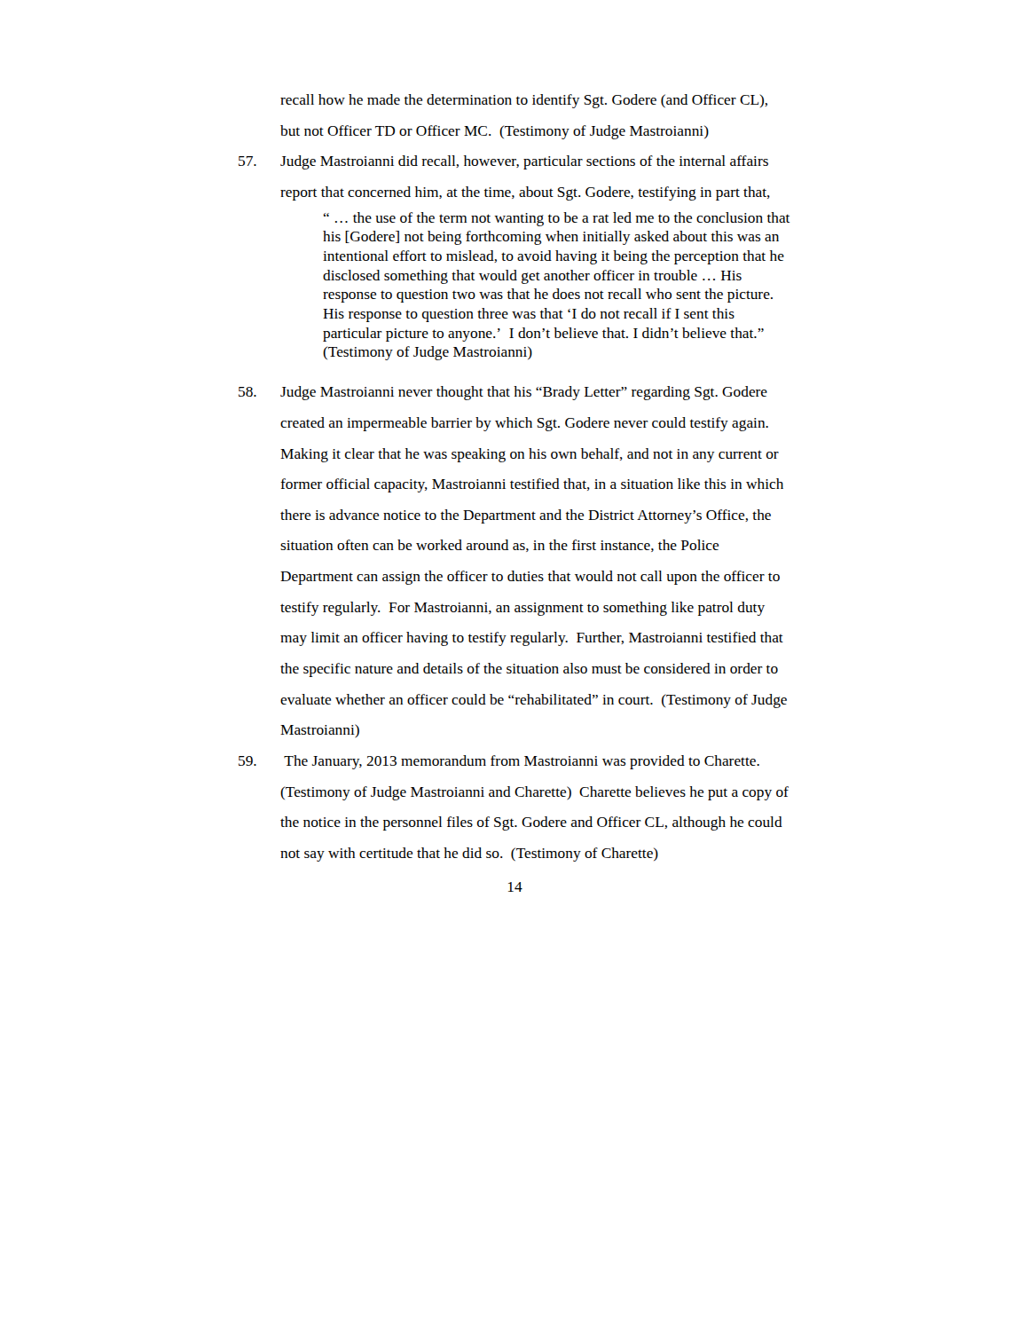recall how he made the determination to identify Sgt. Godere (and Officer CL), but not Officer TD or Officer MC. (Testimony of Judge Mastroianni)
57. Judge Mastroianni did recall, however, particular sections of the internal affairs report that concerned him, at the time, about Sgt. Godere, testifying in part that,
“ … the use of the term not wanting to be a rat led me to the conclusion that his [Godere] not being forthcoming when initially asked about this was an intentional effort to mislead, to avoid having it being the perception that he disclosed something that would get another officer in trouble … His response to question two was that he does not recall who sent the picture. His response to question three was that ‘I do not recall if I sent this particular picture to anyone.’ I don’t believe that. I didn’t believe that.”
(Testimony of Judge Mastroianni)
58. Judge Mastroianni never thought that his “Brady Letter” regarding Sgt. Godere created an impermeable barrier by which Sgt. Godere never could testify again. Making it clear that he was speaking on his own behalf, and not in any current or former official capacity, Mastroianni testified that, in a situation like this in which there is advance notice to the Department and the District Attorney’s Office, the situation often can be worked around as, in the first instance, the Police Department can assign the officer to duties that would not call upon the officer to testify regularly. For Mastroianni, an assignment to something like patrol duty may limit an officer having to testify regularly. Further, Mastroianni testified that the specific nature and details of the situation also must be considered in order to evaluate whether an officer could be “rehabilitated” in court. (Testimony of Judge Mastroianni)
59. The January, 2013 memorandum from Mastroianni was provided to Charette. (Testimony of Judge Mastroianni and Charette) Charette believes he put a copy of the notice in the personnel files of Sgt. Godere and Officer CL, although he could not say with certitude that he did so. (Testimony of Charette)
14